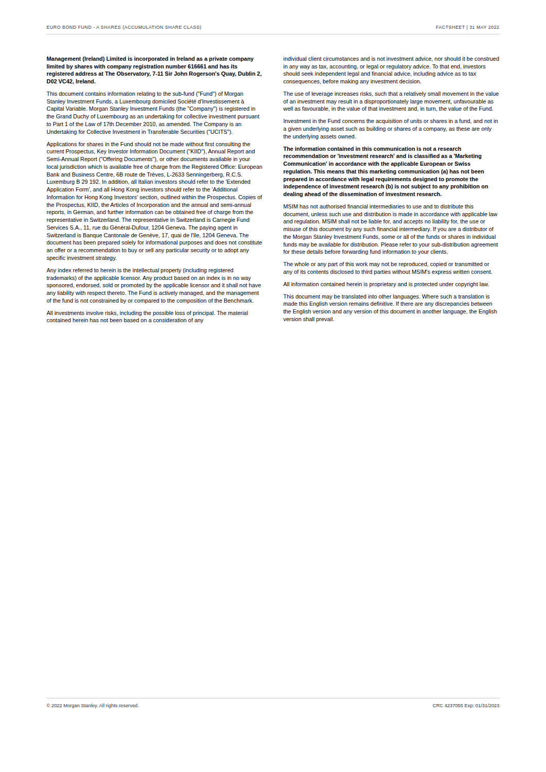Euro Bond Fund - A Shares (Accumulation Share Class) Factsheet | 31 May 2022
Management (Ireland) Limited is incorporated in Ireland as a private company limited by shares with company registration number 616661 and has its registered address at The Observatory, 7-11 Sir John Rogerson's Quay, Dublin 2, D02 VC42, Ireland.
This document contains information relating to the sub-fund ("Fund") of Morgan Stanley Investment Funds, a Luxembourg domiciled Société d'Investissement à Capital Variable. Morgan Stanley Investment Funds (the "Company") is registered in the Grand Duchy of Luxembourg as an undertaking for collective investment pursuant to Part 1 of the Law of 17th December 2010, as amended. The Company is an Undertaking for Collective Investment in Transferable Securities ("UCITS").
Applications for shares in the Fund should not be made without first consulting the current Prospectus, Key Investor Information Document ("KIID"), Annual Report and Semi-Annual Report ("Offering Documents"), or other documents available in your local jurisdiction which is available free of charge from the Registered Office: European Bank and Business Centre, 6B route de Trèves, L-2633 Senningerberg, R.C.S. Luxemburg B 29 192. In addition, all Italian investors should refer to the 'Extended Application Form', and all Hong Kong investors should refer to the 'Additional Information for Hong Kong Investors' section, outlined within the Prospectus. Copies of the Prospectus, KIID, the Articles of Incorporation and the annual and semi-annual reports, in German, and further information can be obtained free of charge from the representative in Switzerland. The representative in Switzerland is Carnegie Fund Services S.A., 11, rue du Général-Dufour, 1204 Geneva. The paying agent in Switzerland is Banque Cantonale de Genève, 17, quai de l'Ile, 1204 Geneva. The document has been prepared solely for informational purposes and does not constitute an offer or a recommendation to buy or sell any particular security or to adopt any specific investment strategy.
Any index referred to herein is the intellectual property (including registered trademarks) of the applicable licensor. Any product based on an index is in no way sponsored, endorsed, sold or promoted by the applicable licensor and it shall not have any liability with respect thereto. The Fund is actively managed, and the management of the fund is not constrained by or compared to the composition of the Benchmark.
All investments involve risks, including the possible loss of principal. The material contained herein has not been based on a consideration of any
individual client circumstances and is not investment advice, nor should it be construed in any way as tax, accounting, or legal or regulatory advice. To that end, investors should seek independent legal and financial advice, including advice as to tax consequences, before making any investment decision.
The use of leverage increases risks, such that a relatively small movement in the value of an investment may result in a disproportionately large movement, unfavourable as well as favourable, in the value of that investment and, in turn, the value of the Fund.
Investment in the Fund concerns the acquisition of units or shares in a fund, and not in a given underlying asset such as building or shares of a company, as these are only the underlying assets owned.
The information contained in this communication is not a research recommendation or 'investment research' and is classified as a 'Marketing Communication' in accordance with the applicable European or Swiss regulation. This means that this marketing communication (a) has not been prepared in accordance with legal requirements designed to promote the independence of investment research (b) is not subject to any prohibition on dealing ahead of the dissemination of investment research.
MSIM has not authorised financial intermediaries to use and to distribute this document, unless such use and distribution is made in accordance with applicable law and regulation. MSIM shall not be liable for, and accepts no liability for, the use or misuse of this document by any such financial intermediary. If you are a distributor of the Morgan Stanley Investment Funds, some or all of the funds or shares in individual funds may be available for distribution. Please refer to your sub-distribution agreement for these details before forwarding fund information to your clients.
The whole or any part of this work may not be reproduced, copied or transmitted or any of its contents disclosed to third parties without MSIM's express written consent.
All information contained herein is proprietary and is protected under copyright law.
This document may be translated into other languages. Where such a translation is made this English version remains definitive. If there are any discrepancies between the English version and any version of this document in another language, the English version shall prevail.
© 2022 Morgan Stanley. All rights reserved. CRC 4237055 Exp: 01/31/2023